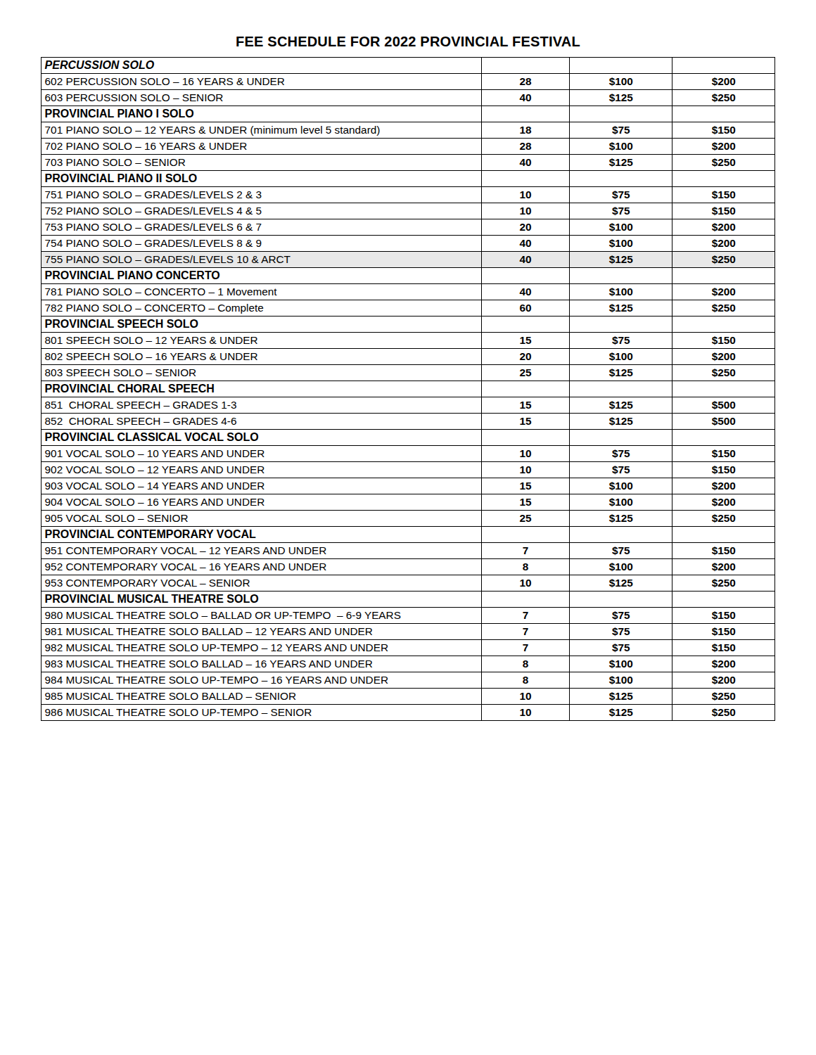FEE SCHEDULE FOR 2022 PROVINCIAL FESTIVAL
| PERCUSSION SOLO | | | |
| 602 PERCUSSION SOLO – 16 YEARS & UNDER | 28 | $100 | $200 |
| 603 PERCUSSION SOLO – SENIOR | 40 | $125 | $250 |
| PROVINCIAL PIANO I SOLO | | | |
| 701 PIANO SOLO – 12 YEARS & UNDER (minimum level 5 standard) | 18 | $75 | $150 |
| 702 PIANO SOLO – 16 YEARS & UNDER | 28 | $100 | $200 |
| 703 PIANO SOLO – SENIOR | 40 | $125 | $250 |
| PROVINCIAL PIANO II SOLO | | | |
| 751 PIANO SOLO – GRADES/LEVELS 2 & 3 | 10 | $75 | $150 |
| 752 PIANO SOLO – GRADES/LEVELS 4 & 5 | 10 | $75 | $150 |
| 753 PIANO SOLO – GRADES/LEVELS 6 & 7 | 20 | $100 | $200 |
| 754 PIANO SOLO – GRADES/LEVELS 8 & 9 | 40 | $100 | $200 |
| 755 PIANO SOLO – GRADES/LEVELS 10 & ARCT | 40 | $125 | $250 |
| PROVINCIAL PIANO CONCERTO | | | |
| 781 PIANO SOLO – CONCERTO – 1 Movement | 40 | $100 | $200 |
| 782 PIANO SOLO – CONCERTO – Complete | 60 | $125 | $250 |
| PROVINCIAL SPEECH SOLO | | | |
| 801 SPEECH SOLO – 12 YEARS & UNDER | 15 | $75 | $150 |
| 802 SPEECH SOLO – 16 YEARS & UNDER | 20 | $100 | $200 |
| 803 SPEECH SOLO – SENIOR | 25 | $125 | $250 |
| PROVINCIAL CHORAL SPEECH | | | |
| 851 CHORAL SPEECH – GRADES 1-3 | 15 | $125 | $500 |
| 852 CHORAL SPEECH – GRADES 4-6 | 15 | $125 | $500 |
| PROVINCIAL CLASSICAL VOCAL SOLO | | | |
| 901 VOCAL SOLO – 10 YEARS AND UNDER | 10 | $75 | $150 |
| 902 VOCAL SOLO – 12 YEARS AND UNDER | 10 | $75 | $150 |
| 903 VOCAL SOLO – 14 YEARS AND UNDER | 15 | $100 | $200 |
| 904 VOCAL SOLO – 16 YEARS AND UNDER | 15 | $100 | $200 |
| 905 VOCAL SOLO – SENIOR | 25 | $125 | $250 |
| PROVINCIAL CONTEMPORARY VOCAL | | | |
| 951 CONTEMPORARY VOCAL – 12 YEARS AND UNDER | 7 | $75 | $150 |
| 952 CONTEMPORARY VOCAL – 16 YEARS AND UNDER | 8 | $100 | $200 |
| 953 CONTEMPORARY VOCAL – SENIOR | 10 | $125 | $250 |
| PROVINCIAL MUSICAL THEATRE SOLO | | | |
| 980 MUSICAL THEATRE SOLO – BALLAD OR UP-TEMPO – 6-9 YEARS | 7 | $75 | $150 |
| 981 MUSICAL THEATRE SOLO BALLAD – 12 YEARS AND UNDER | 7 | $75 | $150 |
| 982 MUSICAL THEATRE SOLO UP-TEMPO – 12 YEARS AND UNDER | 7 | $75 | $150 |
| 983 MUSICAL THEATRE SOLO BALLAD – 16 YEARS AND UNDER | 8 | $100 | $200 |
| 984 MUSICAL THEATRE SOLO UP-TEMPO – 16 YEARS AND UNDER | 8 | $100 | $200 |
| 985 MUSICAL THEATRE SOLO BALLAD – SENIOR | 10 | $125 | $250 |
| 986 MUSICAL THEATRE SOLO UP-TEMPO – SENIOR | 10 | $125 | $250 |